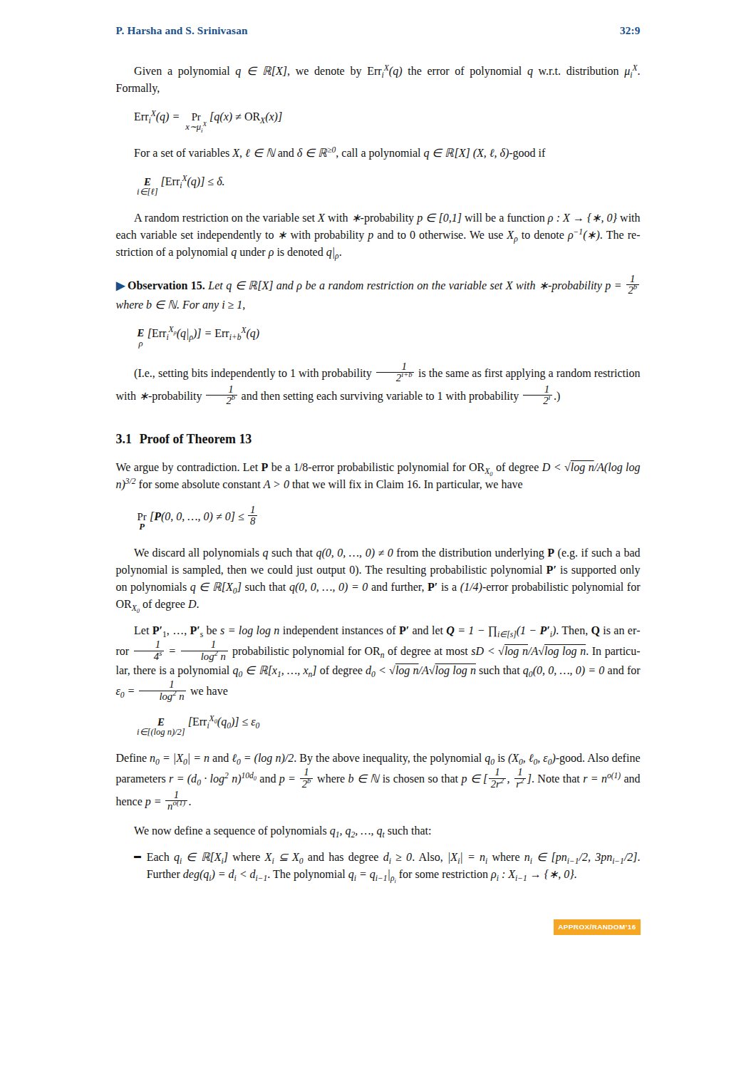P. Harsha and S. Srinivasan 32:9
Given a polynomial q ∈ ℝ[X], we denote by ErriX(q) the error of polynomial q w.r.t. distribution μiX. Formally,
ErriX(q) = Pr x∼μiX[q(x) ≠ ORX(x)]
For a set of variables X, ℓ ∈ ℕ and δ ∈ ℝ≥0, call a polynomial q ∈ ℝ[X] (X, ℓ, δ)-good if
Ei∈[ℓ][ErriX(q)] ≤ δ.
A random restriction on the variable set X with ∗-probability p ∈ [0,1] will be a function ρ : X → {∗, 0} with each variable set independently to ∗ with probability p and to 0 otherwise. We use Xρ to denote ρ−1(∗). The restriction of a polynomial q under ρ is denoted q|ρ.
▶Observation 15. Let q ∈ ℝ[X] and ρ be a random restriction on the variable set X with ∗-probability p = 12b where b ∈ ℕ. For any i ≥ 1,
Eρ[ErriXρ(q|ρ)] = Erri+bX(q)
(I.e., setting bits independently to 1 with probability 12i+b is the same as first applying a random restriction with ∗-probability 12b and then setting each surviving variable to 1 with probability 12i.)
3.1 Proof of Theorem 13
We argue by contradiction. Let P be a 1/8-error probabilistic polynomial for ORX0 of degree D < √log n/A(log log n)3/2 for some absolute constant A > 0 that we will fix in Claim 16. In particular, we have
Pr P[P(0, 0, …, 0) ≠ 0] ≤ 18
We discard all polynomials q such that q(0, 0, …, 0) ≠ 0 from the distribution underlying P (e.g. if such a bad polynomial is sampled, then we could just output 0). The resulting probabilistic polynomial P′ is supported only on polynomials q ∈ ℝ[X0] such that q(0, 0, …, 0) = 0 and further, P′ is a (1/4)-error probabilistic polynomial for ORX0 of degree D.
Let P′1, …, P′s be s = log log n independent instances of P′ and let Q = 1 − ∏i∈[s](1 − P′i). Then, Q is an error 14s = 1 log2 n probabilistic polynomial for ORn of degree at most sD < √log n/A√log log n. In particular, there is a polynomial q0 ∈ ℝ[x1, …, xn] of degree d0 < √log n/A√log log n such that q0(0, 0, …, 0) = 0 and for ε0 = 1 log2 n we have
Ei∈[(log n)/2][ErriX0(q0)] ≤ ε0
Define n0 = |X0| = n and ℓ0 = (log n)/2. By the above inequality, the polynomial q0 is (X0, ℓ0, ε0)-good. Also define parameters r = (d0 · log2 n)10d0 and p = 12b where b ∈ ℕ is chosen so that p ∈ [12r2, 1 r2]. Note that r = no(1) and hence p = 1 no(1).
We now define a sequence of polynomials q1, q2, …, qt such that:
Each qi ∈ ℝ[Xi] where Xi ⊆ X0 and has degree di ≥ 0. Also, |Xi| = ni where ni ∈ [pni−1/2, 3pni−1/2]. Further deg(qi) = di < di−1. The polynomial qi = qi−1|ρi for some restriction ρi : Xi−1 → {∗, 0}.
APPROX/RANDOM’16